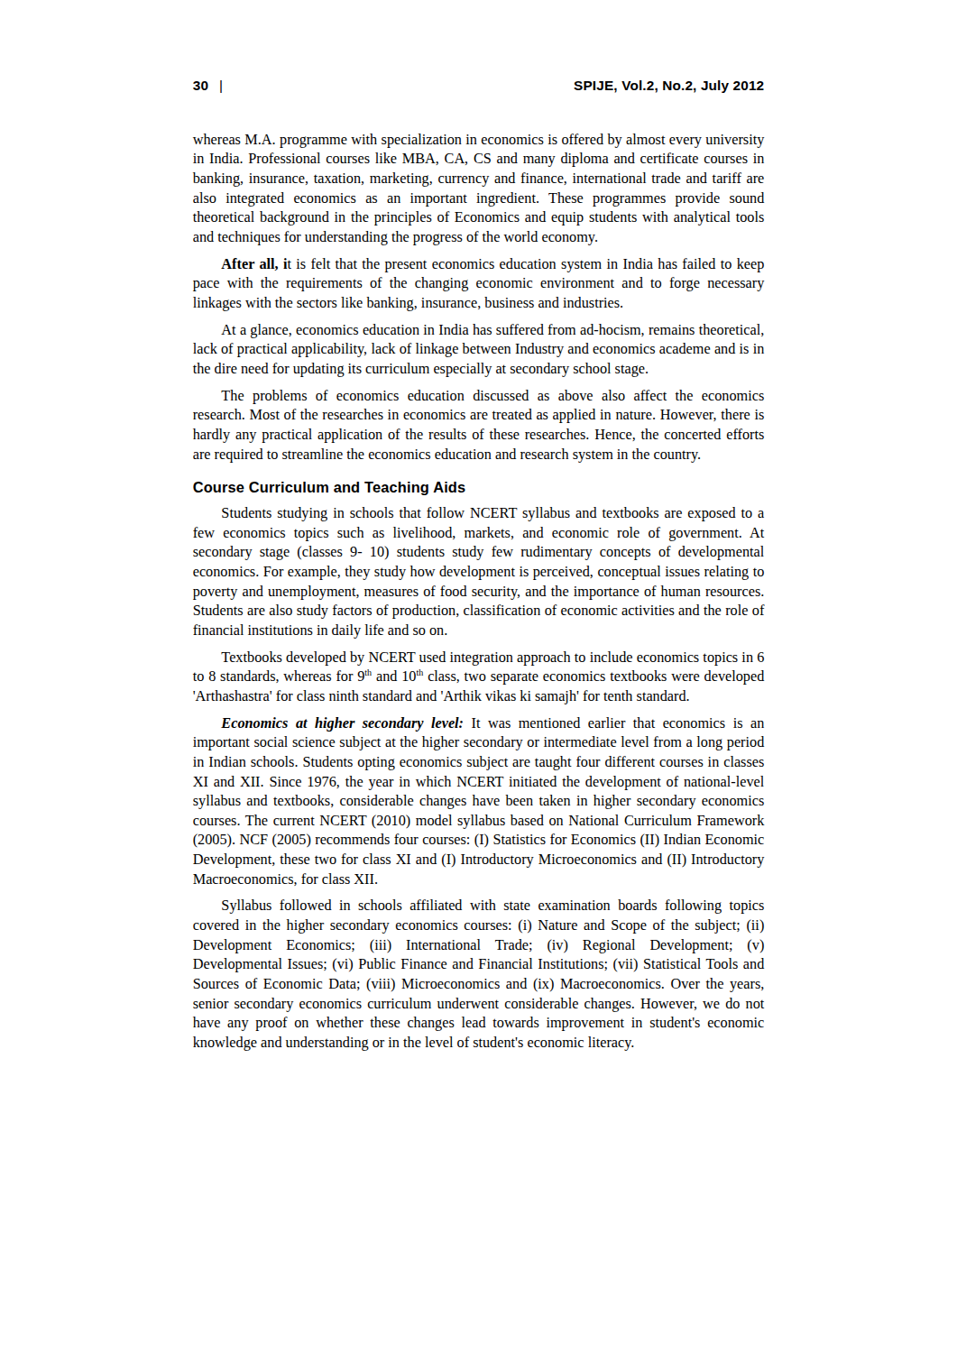30| SPIJE, Vol.2, No.2, July 2012
whereas M.A. programme with specialization in economics is offered by almost every university in India. Professional courses like MBA, CA, CS and many diploma and certificate courses in banking, insurance, taxation, marketing, currency and finance, international trade and tariff are also integrated economics as an important ingredient. These programmes provide sound theoretical background in the principles of Economics and equip students with analytical tools and techniques for understanding the progress of the world economy.
After all, it is felt that the present economics education system in India has failed to keep pace with the requirements of the changing economic environment and to forge necessary linkages with the sectors like banking, insurance, business and industries.
At a glance, economics education in India has suffered from ad-hocism, remains theoretical, lack of practical applicability, lack of linkage between Industry and economics academe and is in the dire need for updating its curriculum especially at secondary school stage.
The problems of economics education discussed as above also affect the economics research. Most of the researches in economics are treated as applied in nature. However, there is hardly any practical application of the results of these researches. Hence, the concerted efforts are required to streamline the economics education and research system in the country.
Course Curriculum and Teaching Aids
Students studying in schools that follow NCERT syllabus and textbooks are exposed to a few economics topics such as livelihood, markets, and economic role of government. At secondary stage (classes 9- 10) students study few rudimentary concepts of developmental economics. For example, they study how development is perceived, conceptual issues relating to poverty and unemployment, measures of food security, and the importance of human resources. Students are also study factors of production, classification of economic activities and the role of financial institutions in daily life and so on.
Textbooks developed by NCERT used integration approach to include economics topics in 6 to 8 standards, whereas for 9th and 10th class, two separate economics textbooks were developed 'Arthashastra' for class ninth standard and 'Arthik vikas ki samajh' for tenth standard.
Economics at higher secondary level: It was mentioned earlier that economics is an important social science subject at the higher secondary or intermediate level from a long period in Indian schools. Students opting economics subject are taught four different courses in classes XI and XII. Since 1976, the year in which NCERT initiated the development of national-level syllabus and textbooks, considerable changes have been taken in higher secondary economics courses. The current NCERT (2010) model syllabus based on National Curriculum Framework (2005). NCF (2005) recommends four courses: (I) Statistics for Economics (II) Indian Economic Development, these two for class XI and (I) Introductory Microeconomics and (II) Introductory Macroeconomics, for class XII.
Syllabus followed in schools affiliated with state examination boards following topics covered in the higher secondary economics courses: (i) Nature and Scope of the subject; (ii) Development Economics; (iii) International Trade; (iv) Regional Development; (v) Developmental Issues; (vi) Public Finance and Financial Institutions; (vii) Statistical Tools and Sources of Economic Data; (viii) Microeconomics and (ix) Macroeconomics. Over the years, senior secondary economics curriculum underwent considerable changes. However, we do not have any proof on whether these changes lead towards improvement in student's economic knowledge and understanding or in the level of student's economic literacy.